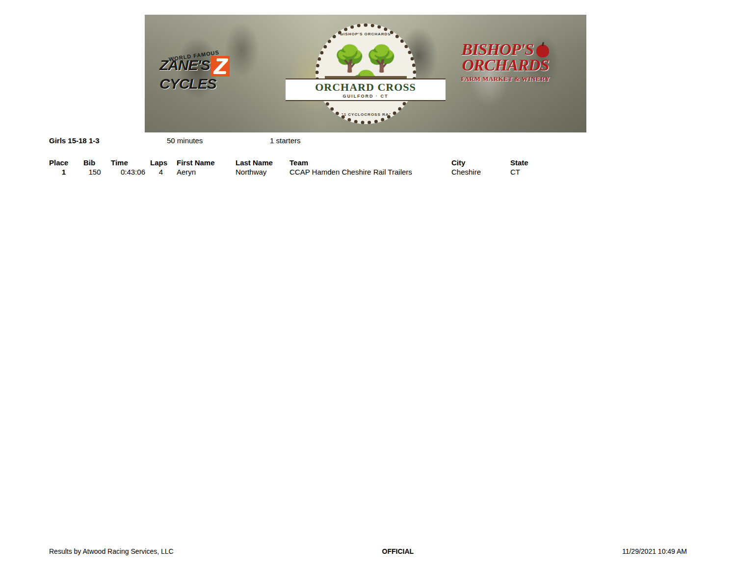WORLD FAMOUS
ZANE'SZCYCLES
BISHOP'S ORCHARDS
🌳🌳🌳
2021 CYCLOCROSS RACE
ORCHARD CROSS
GUILFORD · CT
BISHOP'S
ORCHARDS
FARM MARKET & WINERY
Girls 15-18 1-3 50 minutes 1 starters
| Place | Bib | Time | Laps | First Name | Last Name | Team | City | State |
| --- | --- | --- | --- | --- | --- | --- | --- | --- |
| 1 | 150 | 0:43:06 | 4 | Aeryn | Northway | CCAP Hamden Cheshire Rail Trailers | Cheshire | CT |
Results by Atwood Racing Services, LLC
OFFICIAL
11/29/2021 10:49 AM